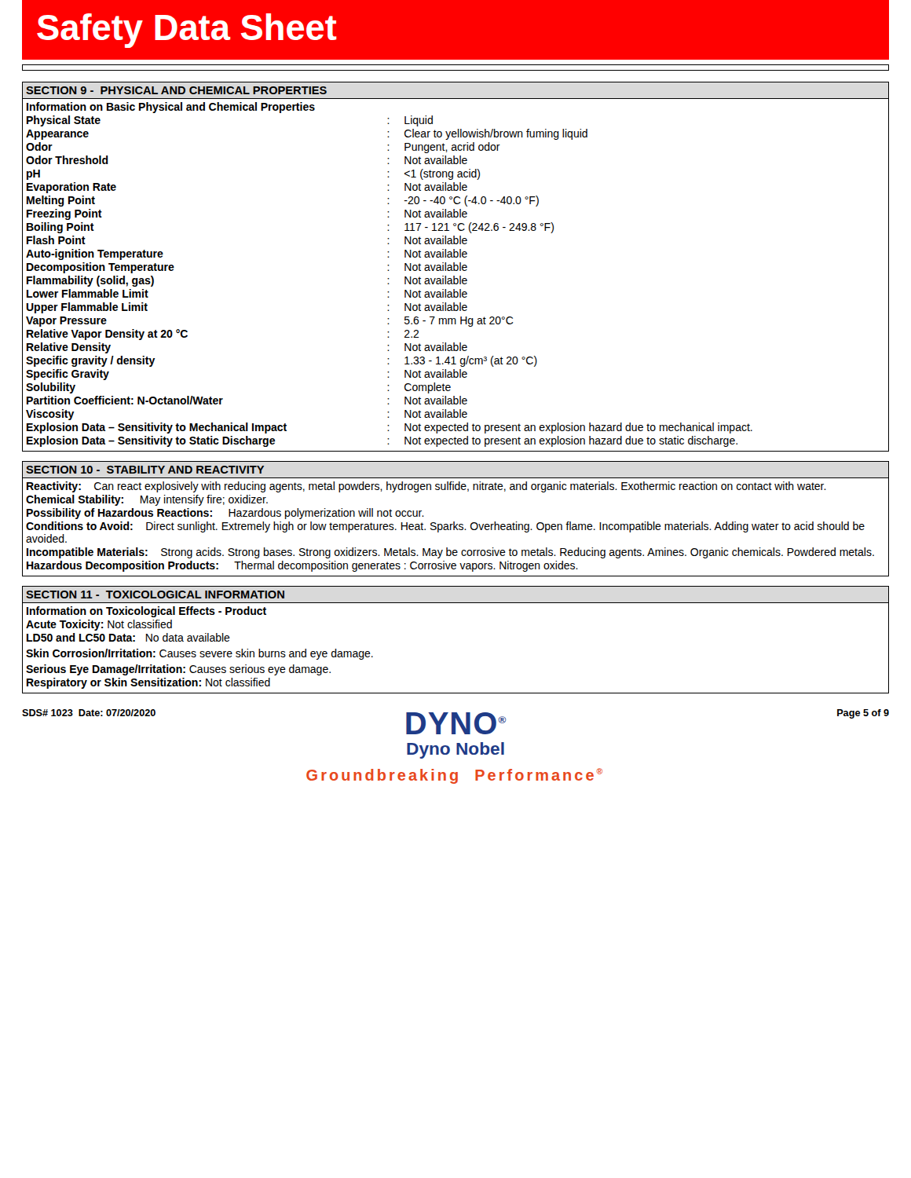Safety Data Sheet
SECTION 9 - PHYSICAL AND CHEMICAL PROPERTIES
Information on Basic Physical and Chemical Properties
| Physical State | : | Liquid |
| Appearance | : | Clear to yellowish/brown fuming liquid |
| Odor | : | Pungent, acrid odor |
| Odor Threshold | : | Not available |
| pH | : | <1 (strong acid) |
| Evaporation Rate | : | Not available |
| Melting Point | : | -20 - -40 °C (-4.0 - -40.0 °F) |
| Freezing Point | : | Not available |
| Boiling Point | : | 117 - 121 °C (242.6 - 249.8 °F) |
| Flash Point | : | Not available |
| Auto-ignition Temperature | : | Not available |
| Decomposition Temperature | : | Not available |
| Flammability (solid, gas) | : | Not available |
| Lower Flammable Limit | : | Not available |
| Upper Flammable Limit | : | Not available |
| Vapor Pressure | : | 5.6 - 7 mm Hg at 20°C |
| Relative Vapor Density at 20 °C | : | 2.2 |
| Relative Density | : | Not available |
| Specific gravity / density | : | 1.33 - 1.41 g/cm³ (at 20 °C) |
| Specific Gravity | : | Not available |
| Solubility | : | Complete |
| Partition Coefficient: N-Octanol/Water | : | Not available |
| Viscosity | : | Not available |
| Explosion Data – Sensitivity to Mechanical Impact | : | Not expected to present an explosion hazard due to mechanical impact. |
| Explosion Data – Sensitivity to Static Discharge | : | Not expected to present an explosion hazard due to static discharge. |
SECTION 10 - STABILITY AND REACTIVITY
Reactivity: Can react explosively with reducing agents, metal powders, hydrogen sulfide, nitrate, and organic materials. Exothermic reaction on contact with water.
Chemical Stability: May intensify fire; oxidizer.
Possibility of Hazardous Reactions: Hazardous polymerization will not occur.
Conditions to Avoid: Direct sunlight. Extremely high or low temperatures. Heat. Sparks. Overheating. Open flame. Incompatible materials. Adding water to acid should be avoided.
Incompatible Materials: Strong acids. Strong bases. Strong oxidizers. Metals. May be corrosive to metals. Reducing agents. Amines. Organic chemicals. Powdered metals.
Hazardous Decomposition Products: Thermal decomposition generates : Corrosive vapors. Nitrogen oxides.
SECTION 11 - TOXICOLOGICAL INFORMATION
Information on Toxicological Effects - Product
Acute Toxicity: Not classified
LD50 and LC50 Data: No data available
Skin Corrosion/Irritation: Causes severe skin burns and eye damage.
Serious Eye Damage/Irritation: Causes serious eye damage.
Respiratory or Skin Sensitization: Not classified
SDS# 1023 Date: 07/20/2020
Page 5 of 9
DYNO®
Dyno Nobel
Groundbreaking Performance®